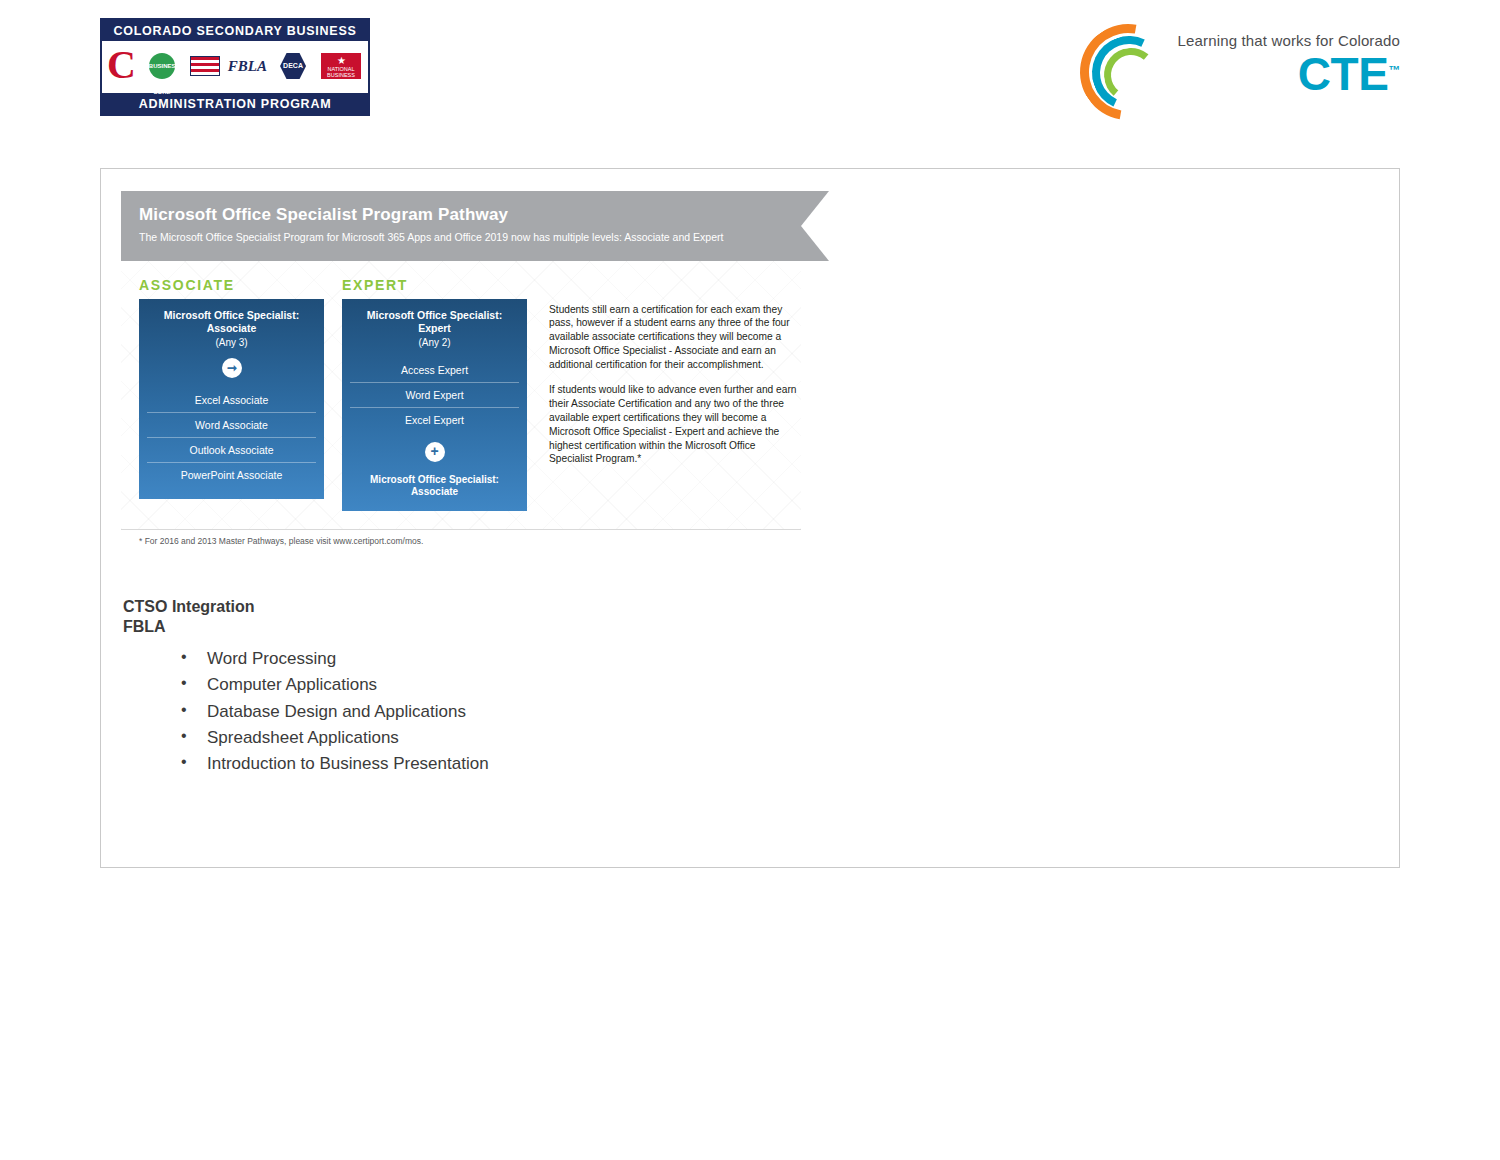COLORADO SECONDARY BUSINESS
C BUSINESS CORE FBLA DECA ★NATIONAL BUSINESS
ADMINISTRATION PROGRAM
Learning that works for Colorado
CTE™
Microsoft Office Specialist Program Pathway
The Microsoft Office Specialist Program for Microsoft 365 Apps and Office 2019 now has multiple levels: Associate and Expert
ASSOCIATE
Microsoft Office Specialist:
Associate
(Any 3)
➞
Excel Associate
Word Associate
Outlook Associate
PowerPoint Associate
EXPERT
Microsoft Office Specialist:
Expert
(Any 2)
Access Expert
Word Expert
Excel Expert
+
Microsoft Office Specialist:
Associate
Students still earn a certification for each exam they pass, however if a student earns any three of the four available associate certifications they will become a Microsoft Office Specialist - Associate and earn an additional certification for their accomplishment.
If students would like to advance even further and earn their Associate Certification and any two of the three available expert certifications they will become a Microsoft Office Specialist - Expert and achieve the highest certification within the Microsoft Office Specialist Program.*
* For 2016 and 2013 Master Pathways, please visit www.certiport.com/mos.
CTSO Integration
FBLA
Word Processing
Computer Applications
Database Design and Applications
Spreadsheet Applications
Introduction to Business Presentation